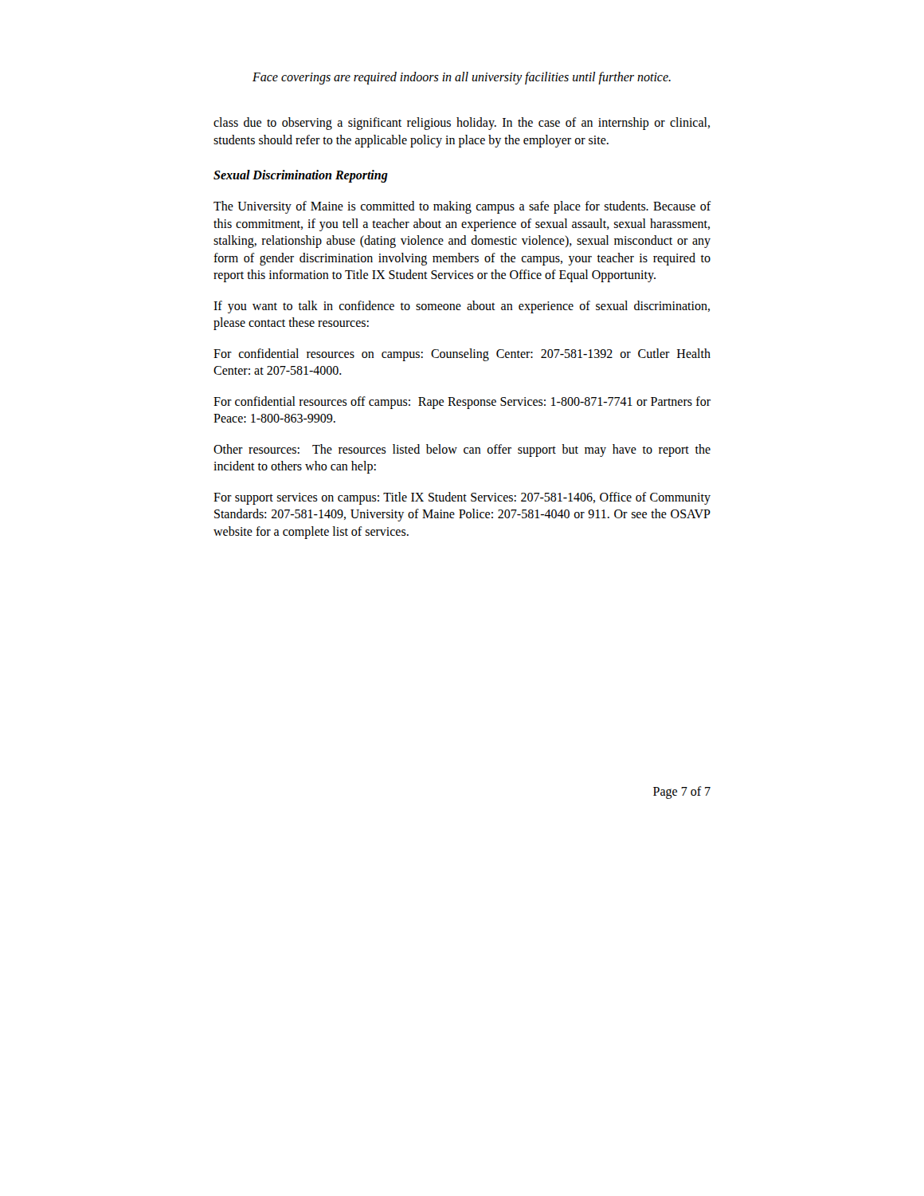Face coverings are required indoors in all university facilities until further notice.
class due to observing a significant religious holiday. In the case of an internship or clinical, students should refer to the applicable policy in place by the employer or site.
Sexual Discrimination Reporting
The University of Maine is committed to making campus a safe place for students. Because of this commitment, if you tell a teacher about an experience of sexual assault, sexual harassment, stalking, relationship abuse (dating violence and domestic violence), sexual misconduct or any form of gender discrimination involving members of the campus, your teacher is required to report this information to Title IX Student Services or the Office of Equal Opportunity.
If you want to talk in confidence to someone about an experience of sexual discrimination, please contact these resources:
For confidential resources on campus: Counseling Center: 207-581-1392 or Cutler Health Center: at 207-581-4000.
For confidential resources off campus: Rape Response Services: 1-800-871-7741 or Partners for Peace: 1-800-863-9909.
Other resources: The resources listed below can offer support but may have to report the incident to others who can help:
For support services on campus: Title IX Student Services: 207-581-1406, Office of Community Standards: 207-581-1409, University of Maine Police: 207-581-4040 or 911. Or see the OSAVP website for a complete list of services.
Page 7 of 7